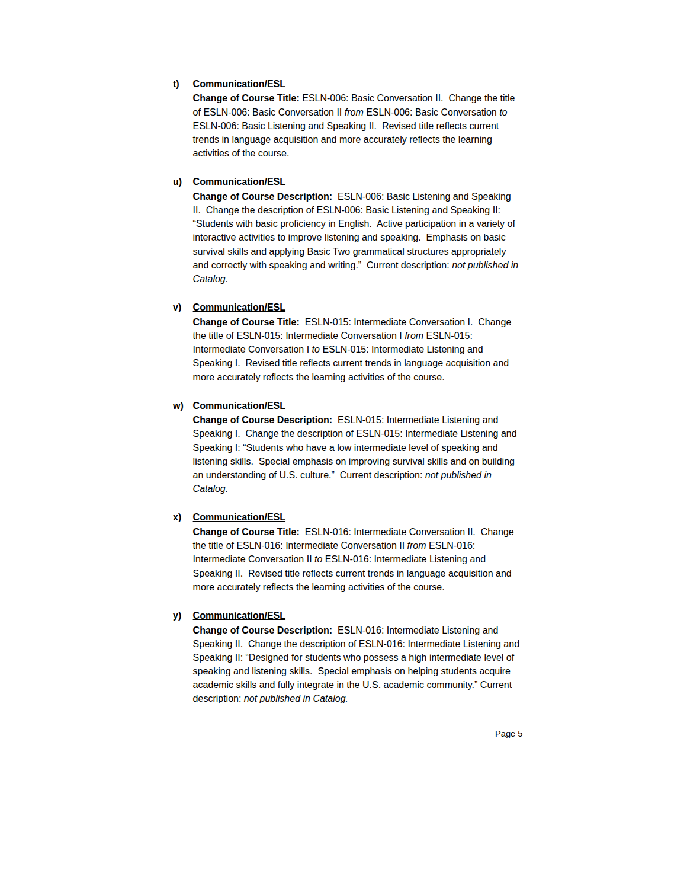t)
Communication/ESL
Change of Course Title: ESLN-006: Basic Conversation II. Change the title of ESLN-006: Basic Conversation II from ESLN-006: Basic Conversation to ESLN-006: Basic Listening and Speaking II. Revised title reflects current trends in language acquisition and more accurately reflects the learning activities of the course.
u)
Communication/ESL
Change of Course Description: ESLN-006: Basic Listening and Speaking II. Change the description of ESLN-006: Basic Listening and Speaking II: “Students with basic proficiency in English. Active participation in a variety of interactive activities to improve listening and speaking. Emphasis on basic survival skills and applying Basic Two grammatical structures appropriately and correctly with speaking and writing.” Current description: not published in Catalog.
v)
Communication/ESL
Change of Course Title: ESLN-015: Intermediate Conversation I. Change the title of ESLN-015: Intermediate Conversation I from ESLN-015: Intermediate Conversation I to ESLN-015: Intermediate Listening and Speaking I. Revised title reflects current trends in language acquisition and more accurately reflects the learning activities of the course.
w)
Communication/ESL
Change of Course Description: ESLN-015: Intermediate Listening and Speaking I. Change the description of ESLN-015: Intermediate Listening and Speaking I: “Students who have a low intermediate level of speaking and listening skills. Special emphasis on improving survival skills and on building an understanding of U.S. culture.” Current description: not published in Catalog.
x)
Communication/ESL
Change of Course Title: ESLN-016: Intermediate Conversation II. Change the title of ESLN-016: Intermediate Conversation II from ESLN-016: Intermediate Conversation II to ESLN-016: Intermediate Listening and Speaking II. Revised title reflects current trends in language acquisition and more accurately reflects the learning activities of the course.
y)
Communication/ESL
Change of Course Description: ESLN-016: Intermediate Listening and Speaking II. Change the description of ESLN-016: Intermediate Listening and Speaking II: “Designed for students who possess a high intermediate level of speaking and listening skills. Special emphasis on helping students acquire academic skills and fully integrate in the U.S. academic community.” Current description: not published in Catalog.
Page 5